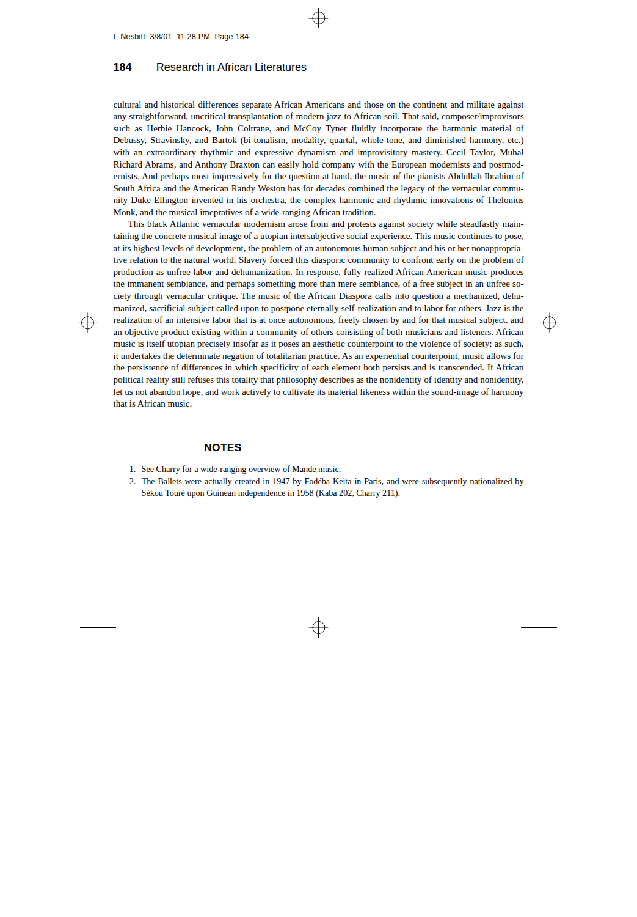L-Nesbitt 3/8/01 11:28 PM Page 184
184 Research in African Literatures
cultural and historical differences separate African Americans and those on the continent and militate against any straightforward, uncritical transplantation of modern jazz to African soil. That said, composer/improvisors such as Herbie Hancock, John Coltrane, and McCoy Tyner fluidly incorporate the harmonic material of Debussy, Stravinsky, and Bartok (bi-tonalism, modality, quartal, whole-tone, and diminished harmony, etc.) with an extraordinary rhythmic and expressive dynamism and improvisitory mastery. Cecil Taylor, Muhal Richard Abrams, and Anthony Braxton can easily hold company with the European modernists and postmodernists. And perhaps most impressively for the question at hand, the music of the pianists Abdullah Ibrahim of South Africa and the American Randy Weston has for decades combined the legacy of the vernacular community Duke Ellington invented in his orchestra, the complex harmonic and rhythmic innovations of Thelonius Monk, and the musical imepratives of a wide-ranging African tradition.
This black Atlantic vernacular modernism arose from and protests against society while steadfastly maintaining the concrete musical image of a utopian intersubjective social experience. This music continues to pose, at its highest levels of development, the problem of an autonomous human subject and his or her nonappropriative relation to the natural world. Slavery forced this diasporic community to confront early on the problem of production as unfree labor and dehumanization. In response, fully realized African American music produces the immanent semblance, and perhaps something more than mere semblance, of a free subject in an unfree society through vernacular critique. The music of the African Diaspora calls into question a mechanized, dehumanized, sacrificial subject called upon to postpone eternally self-realization and to labor for others. Jazz is the realization of an intensive labor that is at once autonomous, freely chosen by and for that musical subject, and an objective product existing within a community of others consisting of both musicians and listeners. African music is itself utopian precisely insofar as it poses an aesthetic counterpoint to the violence of society; as such, it undertakes the determinate negation of totalitarian practice. As an experiential counterpoint, music allows for the persistence of differences in which specificity of each element both persists and is transcended. If African political reality still refuses this totality that philosophy describes as the nonidentity of identity and nonidentity, let us not abandon hope, and work actively to cultivate its material likeness within the sound-image of harmony that is African music.
NOTES
See Charry for a wide-ranging overview of Mande music.
The Ballets were actually created in 1947 by Fodéba Keita in Paris, and were subsequently nationalized by Sékou Touré upon Guinean independence in 1958 (Kaba 202, Charry 211).